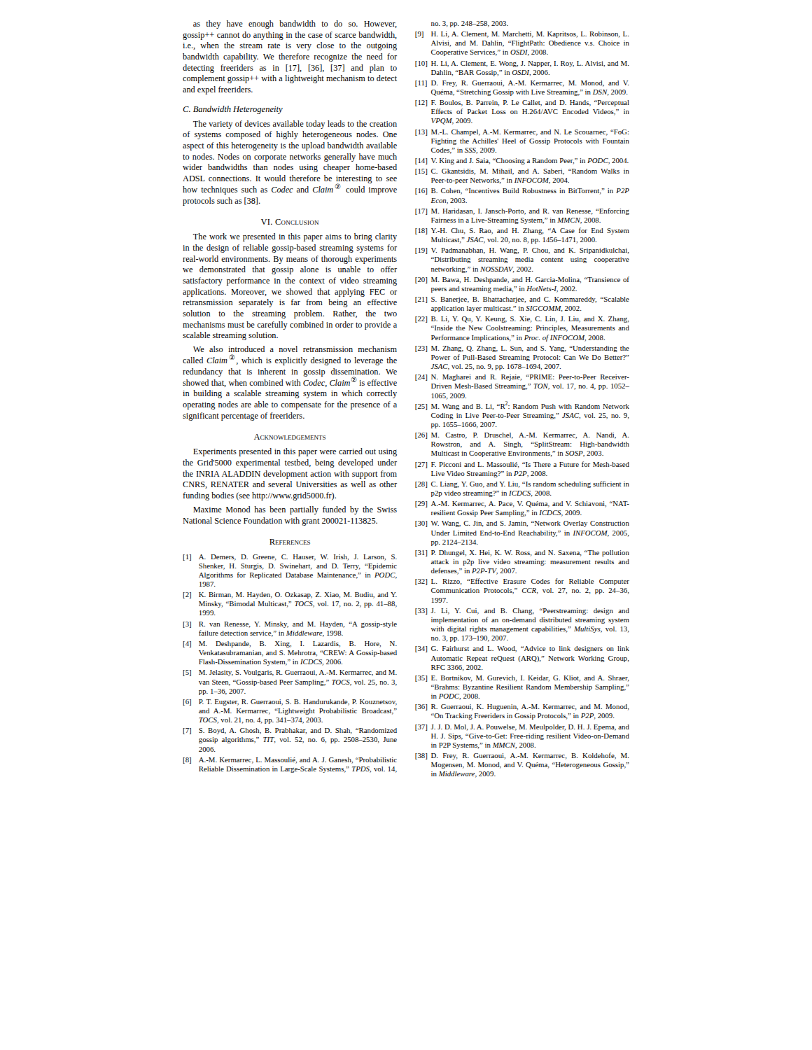as they have enough bandwidth to do so. However, gossip++ cannot do anything in the case of scarce bandwidth, i.e., when the stream rate is very close to the outgoing bandwidth capability. We therefore recognize the need for detecting freeriders as in [17], [36], [37] and plan to complement gossip++ with a lightweight mechanism to detect and expel freeriders.
C. Bandwidth Heterogeneity
The variety of devices available today leads to the creation of systems composed of highly heterogeneous nodes. One aspect of this heterogeneity is the upload bandwidth available to nodes. Nodes on corporate networks generally have much wider bandwidths than nodes using cheaper home-based ADSL connections. It would therefore be interesting to see how techniques such as Codec and Claim ② could improve protocols such as [38].
VI. Conclusion
The work we presented in this paper aims to bring clarity in the design of reliable gossip-based streaming systems for real-world environments. By means of thorough experiments we demonstrated that gossip alone is unable to offer satisfactory performance in the context of video streaming applications. Moreover, we showed that applying FEC or retransmission separately is far from being an effective solution to the streaming problem. Rather, the two mechanisms must be carefully combined in order to provide a scalable streaming solution.
We also introduced a novel retransmission mechanism called Claim ②, which is explicitly designed to leverage the redundancy that is inherent in gossip dissemination. We showed that, when combined with Codec, Claim ② is effective in building a scalable streaming system in which correctly operating nodes are able to compensate for the presence of a significant percentage of freeriders.
Acknowledgements
Experiments presented in this paper were carried out using the Grid'5000 experimental testbed, being developed under the INRIA ALADDIN development action with support from CNRS, RENATER and several Universities as well as other funding bodies (see http://www.grid5000.fr).
Maxime Monod has been partially funded by the Swiss National Science Foundation with grant 200021-113825.
References
[1] A. Demers, D. Greene, C. Hauser, W. Irish, J. Larson, S. Shenker, H. Sturgis, D. Swinehart, and D. Terry, “Epidemic Algorithms for Replicated Database Maintenance,” in PODC, 1987.
[2] K. Birman, M. Hayden, O. Ozkasap, Z. Xiao, M. Budiu, and Y. Minsky, “Bimodal Multicast,” TOCS, vol. 17, no. 2, pp. 41–88, 1999.
[3] R. van Renesse, Y. Minsky, and M. Hayden, “A gossip-style failure detection service,” in Middleware, 1998.
[4] M. Deshpande, B. Xing, I. Lazardis, B. Hore, N. Venkatasubramanian, and S. Mehrotra, “CREW: A Gossip-based Flash-Dissemination System,” in ICDCS, 2006.
[5] M. Jelasity, S. Voulgaris, R. Guerraoui, A.-M. Kermarrec, and M. van Steen, “Gossip-based Peer Sampling,” TOCS, vol. 25, no. 3, pp. 1–36, 2007.
[6] P. T. Eugster, R. Guerraoui, S. B. Handurukande, P. Kouznetsov, and A.-M. Kermarrec, “Lightweight Probabilistic Broadcast,” TOCS, vol. 21, no. 4, pp. 341–374, 2003.
[7] S. Boyd, A. Ghosh, B. Prabhakar, and D. Shah, “Randomized gossip algorithms,” TIT, vol. 52, no. 6, pp. 2508–2530, June 2006.
[8] A.-M. Kermarrec, L. Massoulié, and A. J. Ganesh, “Probabilistic Reliable Dissemination in Large-Scale Systems,” TPDS, vol. 14, no. 3, pp. 248–258, 2003.
[9] H. Li, A. Clement, M. Marchetti, M. Kapritsos, L. Robinson, L. Alvisi, and M. Dahlin, “FlightPath: Obedience v.s. Choice in Cooperative Services,” in OSDI, 2008.
[10] H. Li, A. Clement, E. Wong, J. Napper, I. Roy, L. Alvisi, and M. Dahlin, “BAR Gossip,” in OSDI, 2006.
[11] D. Frey, R. Guerraoui, A.-M. Kermarrec, M. Monod, and V. Quéma, “Stretching Gossip with Live Streaming,” in DSN, 2009.
[12] F. Boulos, B. Parrein, P. Le Callet, and D. Hands, “Perceptual Effects of Packet Loss on H.264/AVC Encoded Videos,” in VPQM, 2009.
[13] M.-L. Champel, A.-M. Kermarrec, and N. Le Scouarnec, “FoG: Fighting the Achilles' Heel of Gossip Protocols with Fountain Codes,” in SSS, 2009.
[14] V. King and J. Saia, “Choosing a Random Peer,” in PODC, 2004.
[15] C. Gkantsidis, M. Mihail, and A. Saberi, “Random Walks in Peer-to-peer Networks,” in INFOCOM, 2004.
[16] B. Cohen, “Incentives Build Robustness in BitTorrent,” in P2P Econ, 2003.
[17] M. Haridasan, I. Jansch-Porto, and R. van Renesse, “Enforcing Fairness in a Live-Streaming System,” in MMCN, 2008.
[18] Y.-H. Chu, S. Rao, and H. Zhang, “A Case for End System Multicast,” JSAC, vol. 20, no. 8, pp. 1456–1471, 2000.
[19] V. Padmanabhan, H. Wang, P. Chou, and K. Sripanidkulchai, “Distributing streaming media content using cooperative networking,” in NOSSDAV, 2002.
[20] M. Bawa, H. Deshpande, and H. Garcia-Molina, “Transience of peers and streaming media,” in HotNets-I, 2002.
[21] S. Banerjee, B. Bhattacharjee, and C. Kommareddy, “Scalable application layer multicast.” in SIGCOMM, 2002.
[22] B. Li, Y. Qu, Y. Keung, S. Xie, C. Lin, J. Liu, and X. Zhang, “Inside the New Coolstreaming: Principles, Measurements and Performance Implications,” in Proc. of INFOCOM, 2008.
[23] M. Zhang, Q. Zhang, L. Sun, and S. Yang, “Understanding the Power of Pull-Based Streaming Protocol: Can We Do Better?” JSAC, vol. 25, no. 9, pp. 1678–1694, 2007.
[24] N. Magharei and R. Rejaie, “PRIME: Peer-to-Peer Receiver-Driven Mesh-Based Streaming,” TON, vol. 17, no. 4, pp. 1052–1065, 2009.
[25] M. Wang and B. Li, “R2: Random Push with Random Network Coding in Live Peer-to-Peer Streaming,” JSAC, vol. 25, no. 9, pp. 1655–1666, 2007.
[26] M. Castro, P. Druschel, A.-M. Kermarrec, A. Nandi, A. Rowstron, and A. Singh, “SplitStream: High-bandwidth Multicast in Cooperative Environments,” in SOSP, 2003.
[27] F. Picconi and L. Massoulié, “Is There a Future for Mesh-based Live Video Streaming?” in P2P, 2008.
[28] C. Liang, Y. Guo, and Y. Liu, “Is random scheduling sufficient in p2p video streaming?” in ICDCS, 2008.
[29] A.-M. Kermarrec, A. Pace, V. Quéma, and V. Schiavoni, “NAT-resilient Gossip Peer Sampling,” in ICDCS, 2009.
[30] W. Wang, C. Jin, and S. Jamin, “Network Overlay Construction Under Limited End-to-End Reachability,” in INFOCOM, 2005, pp. 2124–2134.
[31] P. Dhungel, X. Hei, K. W. Ross, and N. Saxena, “The pollution attack in p2p live video streaming: measurement results and defenses,” in P2P-TV, 2007.
[32] L. Rizzo, “Effective Erasure Codes for Reliable Computer Communication Protocols,” CCR, vol. 27, no. 2, pp. 24–36, 1997.
[33] J. Li, Y. Cui, and B. Chang, “Peerstreaming: design and implementation of an on-demand distributed streaming system with digital rights management capabilities,” MultiSys, vol. 13, no. 3, pp. 173–190, 2007.
[34] G. Fairhurst and L. Wood, “Advice to link designers on link Automatic Repeat reQuest (ARQ),” Network Working Group, RFC 3366, 2002.
[35] E. Bortnikov, M. Gurevich, I. Keidar, G. Kliot, and A. Shraer, “Brahms: Byzantine Resilient Random Membership Sampling,” in PODC, 2008.
[36] R. Guerraoui, K. Huguenin, A.-M. Kermarrec, and M. Monod, “On Tracking Freeriders in Gossip Protocols,” in P2P, 2009.
[37] J. J. D. Mol, J. A. Pouwelse, M. Meulpolder, D. H. J. Epema, and H. J. Sips, “Give-to-Get: Free-riding resilient Video-on-Demand in P2P Systems,” in MMCN, 2008.
[38] D. Frey, R. Guerraoui, A.-M. Kermarrec, B. Koldehofe, M. Mogensen, M. Monod, and V. Quéma, “Heterogeneous Gossip,” in Middleware, 2009.